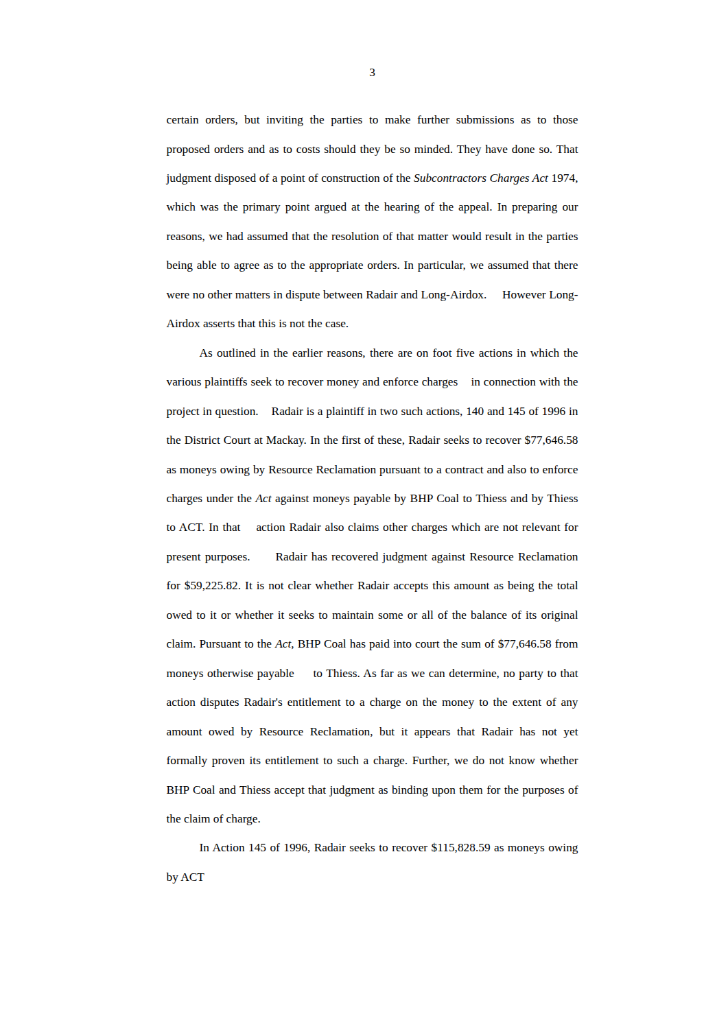3
certain orders, but inviting the parties to make further submissions as to those proposed orders and as to costs should they be so minded. They have done so. That judgment disposed of a point of construction of the Subcontractors Charges Act 1974, which was the primary point argued at the hearing of the appeal. In preparing our reasons, we had assumed that the resolution of that matter would result in the parties being able to agree as to the appropriate orders. In particular, we assumed that there were no other matters in dispute between Radair and Long-Airdox. However Long-Airdox asserts that this is not the case.
As outlined in the earlier reasons, there are on foot five actions in which the various plaintiffs seek to recover money and enforce charges in connection with the project in question. Radair is a plaintiff in two such actions, 140 and 145 of 1996 in the District Court at Mackay. In the first of these, Radair seeks to recover $77,646.58 as moneys owing by Resource Reclamation pursuant to a contract and also to enforce charges under the Act against moneys payable by BHP Coal to Thiess and by Thiess to ACT. In that action Radair also claims other charges which are not relevant for present purposes. Radair has recovered judgment against Resource Reclamation for $59,225.82. It is not clear whether Radair accepts this amount as being the total owed to it or whether it seeks to maintain some or all of the balance of its original claim. Pursuant to the Act, BHP Coal has paid into court the sum of $77,646.58 from moneys otherwise payable to Thiess. As far as we can determine, no party to that action disputes Radair's entitlement to a charge on the money to the extent of any amount owed by Resource Reclamation, but it appears that Radair has not yet formally proven its entitlement to such a charge. Further, we do not know whether BHP Coal and Thiess accept that judgment as binding upon them for the purposes of the claim of charge.
In Action 145 of 1996, Radair seeks to recover $115,828.59 as moneys owing by ACT